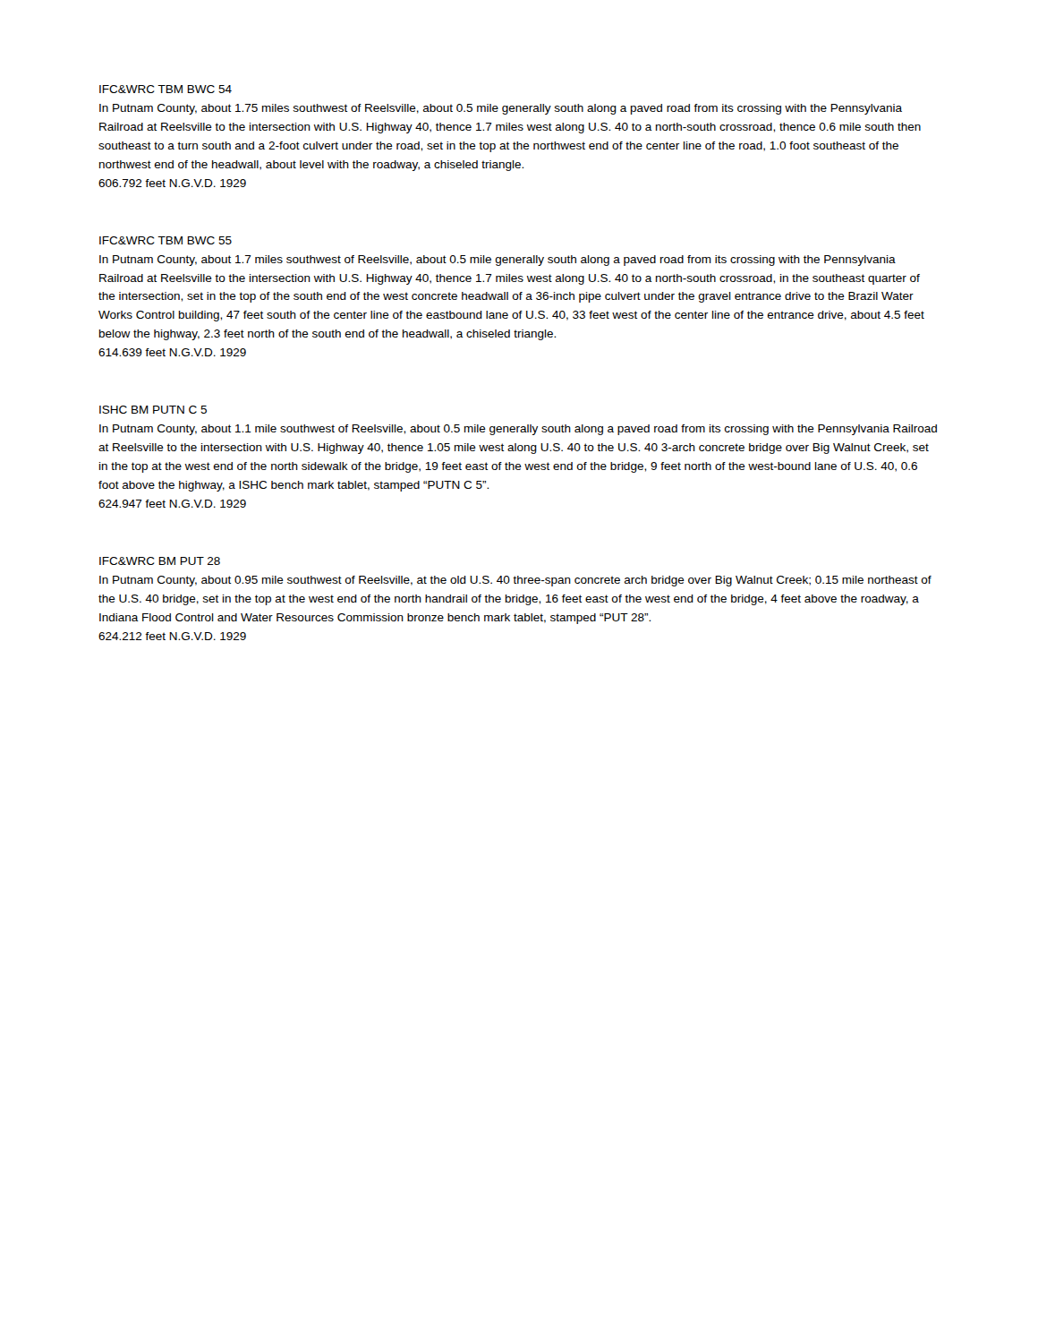IFC&WRC TBM BWC 54
In Putnam County, about 1.75 miles southwest of Reelsville, about 0.5 mile generally south along a paved road from its crossing with the Pennsylvania Railroad at Reelsville to the intersection with U.S. Highway 40, thence 1.7 miles west along U.S. 40 to a north-south crossroad, thence 0.6 mile south then southeast to a turn south and a 2-foot culvert under the road, set in the top at the northwest end of the center line of the road, 1.0 foot southeast of the northwest end of the headwall, about level with the roadway, a chiseled triangle.
606.792 feet N.G.V.D. 1929
IFC&WRC TBM BWC 55
In Putnam County, about 1.7 miles southwest of Reelsville, about 0.5 mile generally south along a paved road from its crossing with the Pennsylvania Railroad at Reelsville to the intersection with U.S. Highway 40, thence 1.7 miles west along U.S. 40 to a north-south crossroad, in the southeast quarter of the intersection, set in the top of the south end of the west concrete headwall of a 36-inch pipe culvert under the gravel entrance drive to the Brazil Water Works Control building, 47 feet south of the center line of the eastbound lane of U.S. 40, 33 feet west of the center line of the entrance drive, about 4.5 feet below the highway, 2.3 feet north of the south end of the headwall, a chiseled triangle.
614.639 feet N.G.V.D. 1929
ISHC BM PUTN C 5
In Putnam County, about 1.1 mile southwest of Reelsville, about 0.5 mile generally south along a paved road from its crossing with the Pennsylvania Railroad at Reelsville to the intersection with U.S. Highway 40, thence 1.05 mile west along U.S. 40 to the U.S. 40 3-arch concrete bridge over Big Walnut Creek, set in the top at the west end of the north sidewalk of the bridge, 19 feet east of the west end of the bridge, 9 feet north of the west-bound lane of U.S. 40, 0.6 foot above the highway, a ISHC bench mark tablet, stamped “PUTN C 5”.
624.947 feet N.G.V.D. 1929
IFC&WRC BM PUT 28
In Putnam County, about 0.95 mile southwest of Reelsville, at the old U.S. 40 three-span concrete arch bridge over Big Walnut Creek; 0.15 mile northeast of the U.S. 40 bridge, set in the top at the west end of the north handrail of the bridge, 16 feet east of the west end of the bridge, 4 feet above the roadway, a Indiana Flood Control and Water Resources Commission bronze bench mark tablet, stamped “PUT 28”.
624.212 feet N.G.V.D. 1929